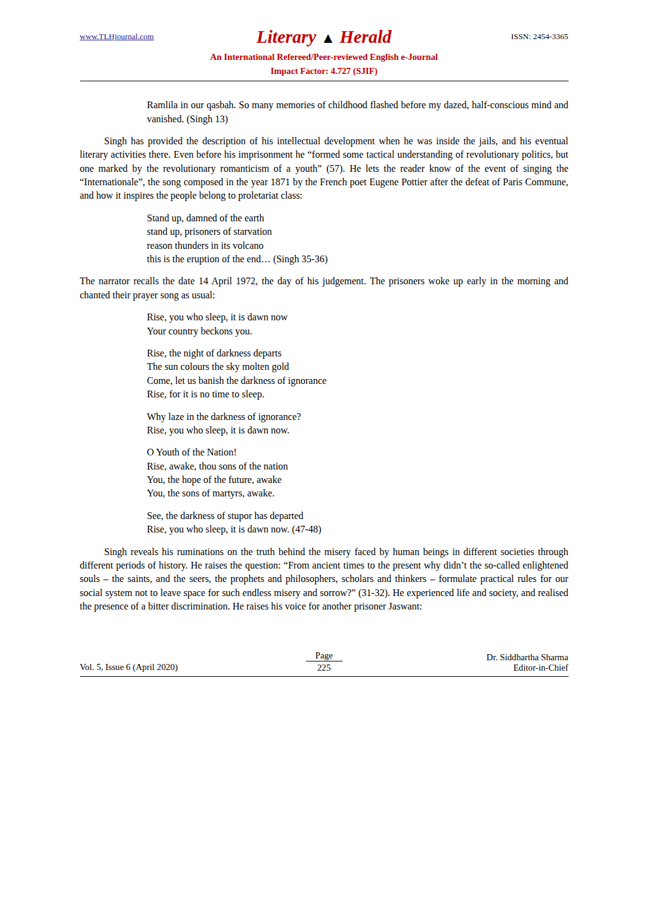www.TLHjournal.com
Literary ▲ Herald
ISSN: 2454-3365
An International Refereed/Peer-reviewed English e-Journal
Impact Factor: 4.727 (SJIF)
Ramlila in our qasbah. So many memories of childhood flashed before my dazed, half-conscious mind and vanished. (Singh 13)
Singh has provided the description of his intellectual development when he was inside the jails, and his eventual literary activities there. Even before his imprisonment he “formed some tactical understanding of revolutionary politics, but one marked by the revolutionary romanticism of a youth” (57). He lets the reader know of the event of singing the “Internationale”, the song composed in the year 1871 by the French poet Eugene Pottier after the defeat of Paris Commune, and how it inspires the people belong to proletariat class:
Stand up, damned of the earth stand up, prisoners of starvation reason thunders in its volcano this is the eruption of the end… (Singh 35-36)
The narrator recalls the date 14 April 1972, the day of his judgement. The prisoners woke up early in the morning and chanted their prayer song as usual:
Rise, you who sleep, it is dawn now Your country beckons you.
Rise, the night of darkness departs The sun colours the sky molten gold Come, let us banish the darkness of ignorance Rise, for it is no time to sleep.
Why laze in the darkness of ignorance? Rise, you who sleep, it is dawn now.
O Youth of the Nation! Rise, awake, thou sons of the nation You, the hope of the future, awake You, the sons of martyrs, awake.
See, the darkness of stupor has departed Rise, you who sleep, it is dawn now. (47-48)
Singh reveals his ruminations on the truth behind the misery faced by human beings in different societies through different periods of history. He raises the question: “From ancient times to the present why didn’t the so-called enlightened souls – the saints, and the seers, the prophets and philosophers, scholars and thinkers – formulate practical rules for our social system not to leave space for such endless misery and sorrow?” (31-32). He experienced life and society, and realised the presence of a bitter discrimination. He raises his voice for another prisoner Jaswant:
Vol. 5, Issue 6 (April 2020)
Page 225
Dr. Siddhartha Sharma
Editor-in-Chief